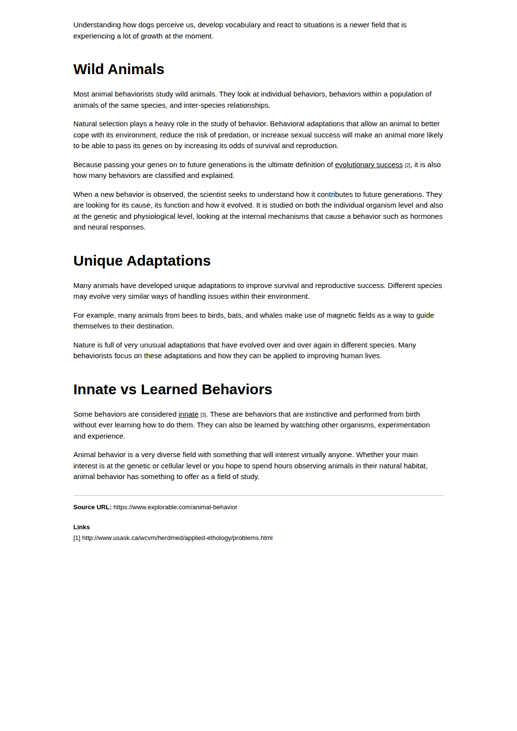Understanding how dogs perceive us, develop vocabulary and react to situations is a newer field that is experiencing a lot of growth at the moment.
Wild Animals
Most animal behaviorists study wild animals. They look at individual behaviors, behaviors within a population of animals of the same species, and inter-species relationships.
Natural selection plays a heavy role in the study of behavior. Behavioral adaptations that allow an animal to better cope with its environment, reduce the risk of predation, or increase sexual success will make an animal more likely to be able to pass its genes on by increasing its odds of survival and reproduction.
Because passing your genes on to future generations is the ultimate definition of evolutionary success [2], it is also how many behaviors are classified and explained.
When a new behavior is observed, the scientist seeks to understand how it contributes to future generations. They are looking for its cause, its function and how it evolved. It is studied on both the individual organism level and also at the genetic and physiological level, looking at the internal mechanisms that cause a behavior such as hormones and neural responses.
Unique Adaptations
Many animals have developed unique adaptations to improve survival and reproductive success. Different species may evolve very similar ways of handling issues within their environment.
For example, many animals from bees to birds, bats, and whales make use of magnetic fields as a way to guide themselves to their destination.
Nature is full of very unusual adaptations that have evolved over and over again in different species. Many behaviorists focus on these adaptations and how they can be applied to improving human lives.
Innate vs Learned Behaviors
Some behaviors are considered innate [3]. These are behaviors that are instinctive and performed from birth without ever learning how to do them. They can also be learned by watching other organisms, experimentation and experience.
Animal behavior is a very diverse field with something that will interest virtually anyone. Whether your main interest is at the genetic or cellular level or you hope to spend hours observing animals in their natural habitat, animal behavior has something to offer as a field of study.
Source URL: https://www.explorable.com/animal-behavior
Links
[1] http://www.usask.ca/wcvm/herdmed/applied-ethology/problems.html